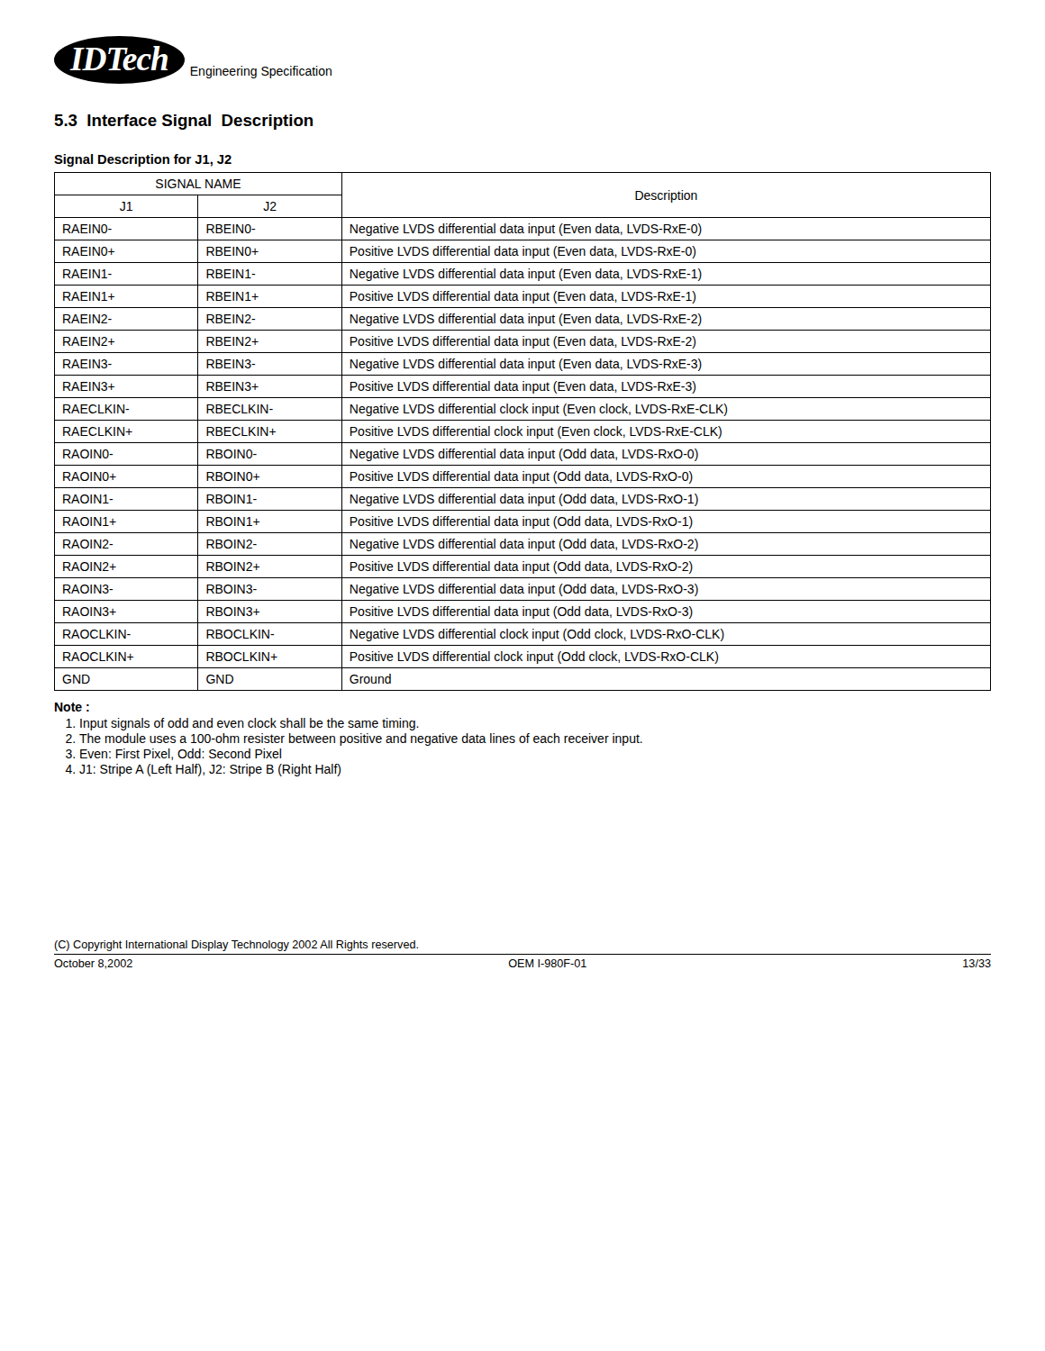IDTech Engineering Specification
5.3 Interface Signal Description
Signal Description for J1, J2
| SIGNAL NAME | Description |
| --- | --- |
| J1 | J2 |
| RAEIN0- | RBEIN0- | Negative LVDS differential data input (Even data, LVDS-RxE-0) |
| RAEIN0+ | RBEIN0+ | Positive LVDS differential data input (Even data, LVDS-RxE-0) |
| RAEIN1- | RBEIN1- | Negative LVDS differential data input (Even data, LVDS-RxE-1) |
| RAEIN1+ | RBEIN1+ | Positive LVDS differential data input (Even data, LVDS-RxE-1) |
| RAEIN2- | RBEIN2- | Negative LVDS differential data input (Even data, LVDS-RxE-2) |
| RAEIN2+ | RBEIN2+ | Positive LVDS differential data input (Even data, LVDS-RxE-2) |
| RAEIN3- | RBEIN3- | Negative LVDS differential data input (Even data, LVDS-RxE-3) |
| RAEIN3+ | RBEIN3+ | Positive LVDS differential data input (Even data, LVDS-RxE-3) |
| RAECLKIN- | RBECLKIN- | Negative LVDS differential clock input (Even clock, LVDS-RxE-CLK) |
| RAECLKIN+ | RBECLKIN+ | Positive LVDS differential clock input (Even clock, LVDS-RxE-CLK) |
| RAOIN0- | RBOIN0- | Negative LVDS differential data input (Odd data, LVDS-RxO-0) |
| RAOIN0+ | RBOIN0+ | Positive LVDS differential data input (Odd data, LVDS-RxO-0) |
| RAOIN1- | RBOIN1- | Negative LVDS differential data input (Odd data, LVDS-RxO-1) |
| RAOIN1+ | RBOIN1+ | Positive LVDS differential data input (Odd data, LVDS-RxO-1) |
| RAOIN2- | RBOIN2- | Negative LVDS differential data input (Odd data, LVDS-RxO-2) |
| RAOIN2+ | RBOIN2+ | Positive LVDS differential data input (Odd data, LVDS-RxO-2) |
| RAOIN3- | RBOIN3- | Negative LVDS differential data input (Odd data, LVDS-RxO-3) |
| RAOIN3+ | RBOIN3+ | Positive LVDS differential data input (Odd data, LVDS-RxO-3) |
| RAOCLKIN- | RBOCLKIN- | Negative LVDS differential clock input (Odd clock, LVDS-RxO-CLK) |
| RAOCLKIN+ | RBOCLKIN+ | Positive LVDS differential clock input (Odd clock, LVDS-RxO-CLK) |
| GND | GND | Ground |
Note :
Input signals of odd and even clock shall be the same timing.
The module uses a 100-ohm resister between positive and negative data lines of each receiver input.
Even: First Pixel, Odd: Second Pixel
J1: Stripe A (Left Half), J2: Stripe B (Right Half)
(C) Copyright International Display Technology 2002 All Rights reserved.
October 8,2002 OEM I-980F-01 13/33